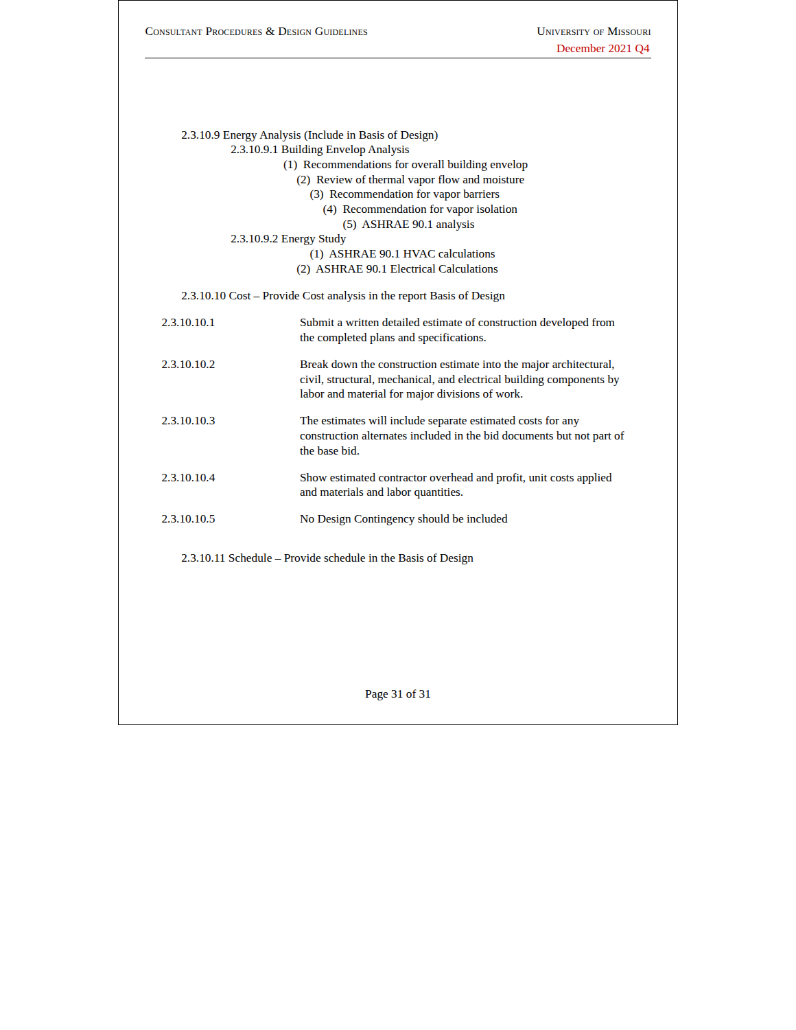Consultant Procedures & Design Guidelines University of Missouri
December 2021 Q4
2.3.10.9 Energy Analysis (Include in Basis of Design)
2.3.10.9.1 Building Envelop Analysis
(1) Recommendations for overall building envelop
(2) Review of thermal vapor flow and moisture
(3) Recommendation for vapor barriers
(4) Recommendation for vapor isolation
(5) ASHRAE 90.1 analysis
2.3.10.9.2 Energy Study
(1) ASHRAE 90.1 HVAC calculations
(2) ASHRAE 90.1 Electrical Calculations
2.3.10.10 Cost – Provide Cost analysis in the report Basis of Design
2.3.10.10.1 Submit a written detailed estimate of construction developed from the completed plans and specifications.
2.3.10.10.2 Break down the construction estimate into the major architectural, civil, structural, mechanical, and electrical building components by labor and material for major divisions of work.
2.3.10.10.3 The estimates will include separate estimated costs for any construction alternates included in the bid documents but not part of the base bid.
2.3.10.10.4 Show estimated contractor overhead and profit, unit costs applied and materials and labor quantities.
2.3.10.10.5 No Design Contingency should be included
2.3.10.11 Schedule – Provide schedule in the Basis of Design
Page 31 of 31